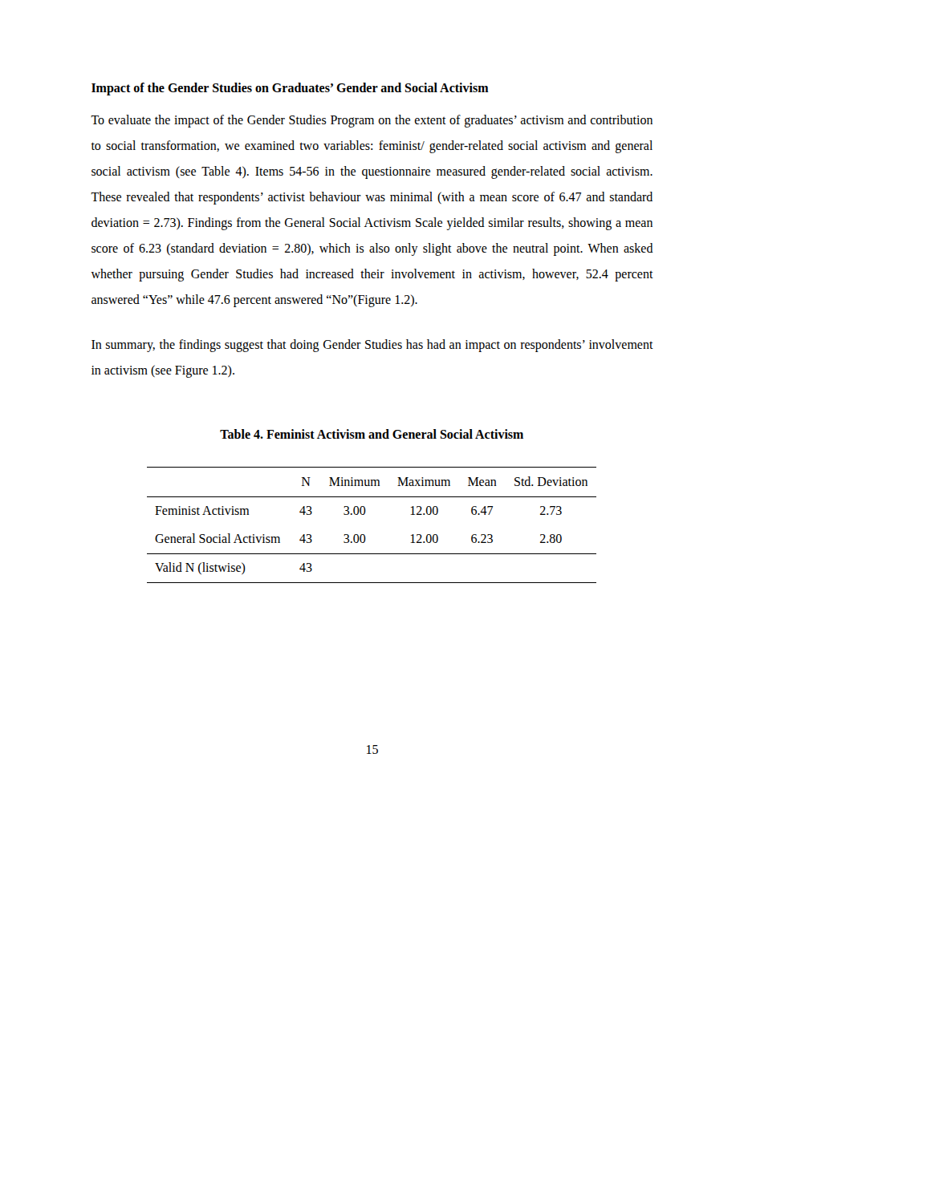Impact of the Gender Studies on Graduates’ Gender and Social Activism
To evaluate the impact of the Gender Studies Program on the extent of graduates’ activism and contribution to social transformation, we examined two variables: feminist/ gender-related social activism and general social activism (see Table 4). Items 54-56 in the questionnaire measured gender-related social activism. These revealed that respondents’ activist behaviour was minimal (with a mean score of 6.47 and standard deviation = 2.73). Findings from the General Social Activism Scale yielded similar results, showing a mean score of 6.23 (standard deviation = 2.80), which is also only slight above the neutral point. When asked whether pursuing Gender Studies had increased their involvement in activism, however, 52.4 percent answered “Yes” while 47.6 percent answered “No”(Figure 1.2).
In summary, the findings suggest that doing Gender Studies has had an impact on respondents’ involvement in activism (see Figure 1.2).
Table 4. Feminist Activism and General Social Activism
| | N | Minimum | Maximum | Mean | Std. Deviation |
| --- | --- | --- | --- | --- | --- |
| Feminist Activism | 43 | 3.00 | 12.00 | 6.47 | 2.73 |
| General Social Activism | 43 | 3.00 | 12.00 | 6.23 | 2.80 |
| Valid N (listwise) | 43 | | | | |
15